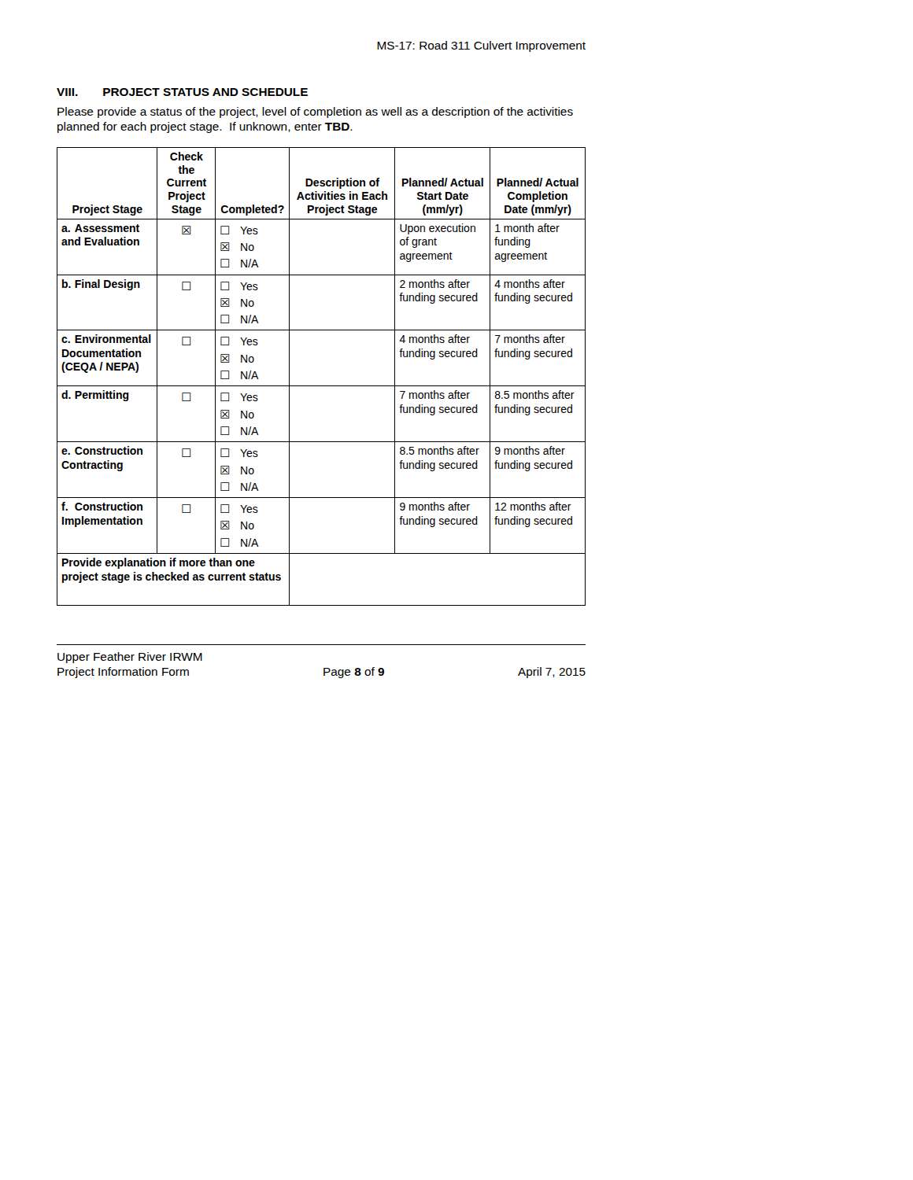MS-17: Road 311 Culvert Improvement
VIII. PROJECT STATUS AND SCHEDULE
Please provide a status of the project, level of completion as well as a description of the activities planned for each project stage. If unknown, enter TBD.
| Project Stage | Check the Current Project Stage | Completed? | Description of Activities in Each Project Stage | Planned/ Actual Start Date (mm/yr) | Planned/ Actual Completion Date (mm/yr) |
| --- | --- | --- | --- | --- | --- |
| a. Assessment and Evaluation | ☒ | ☐ Yes ☒ No ☐ N/A | | Upon execution of grant agreement | 1 month after funding agreement |
| b. Final Design | ☐ | ☐ Yes ☒ No ☐ N/A | | 2 months after funding secured | 4 months after funding secured |
| c. Environmental Documentation (CEQA / NEPA) | ☐ | ☐ Yes ☒ No ☐ N/A | | 4 months after funding secured | 7 months after funding secured |
| d. Permitting | ☐ | ☐ Yes ☒ No ☐ N/A | | 7 months after funding secured | 8.5 months after funding secured |
| e. Construction Contracting | ☐ | ☐ Yes ☒ No ☐ N/A | | 8.5 months after funding secured | 9 months after funding secured |
| f. Construction Implementation | ☐ | ☐ Yes ☒ No ☐ N/A | | 9 months after funding secured | 12 months after funding secured |
| Provide explanation if more than one project stage is checked as current status | |
Upper Feather River IRWM
Project Information Form
Page 8 of 9
April 7, 2015